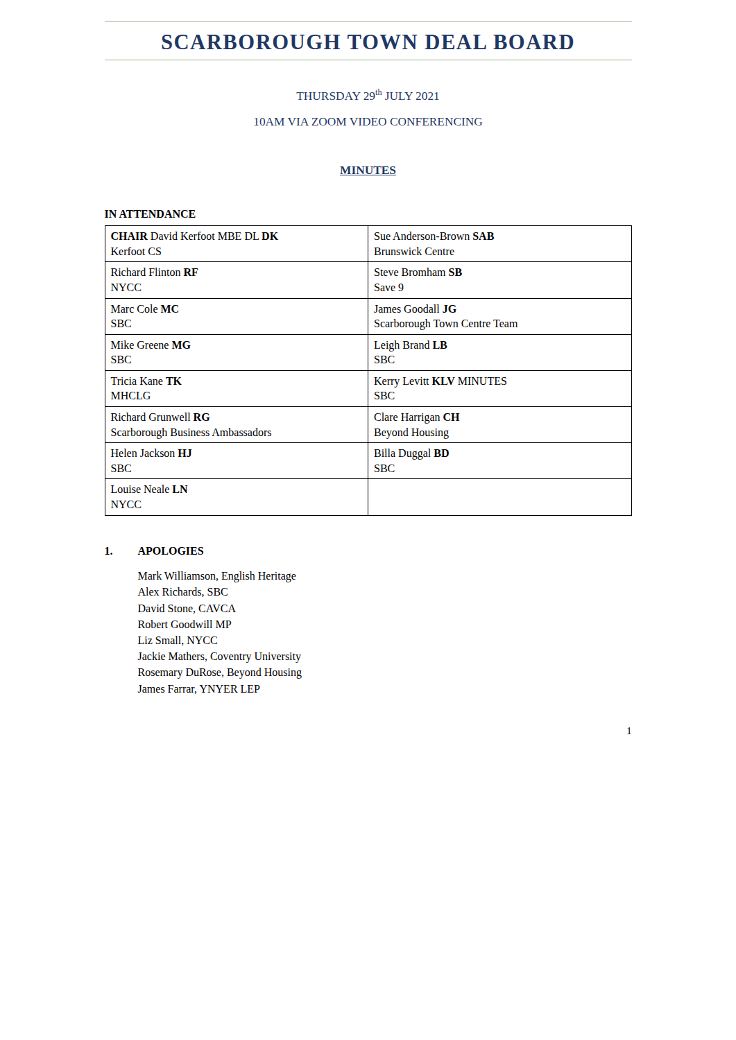SCARBOROUGH TOWN DEAL BOARD
THURSDAY 29th JULY 2021
10AM VIA ZOOM VIDEO CONFERENCING
MINUTES
IN ATTENDANCE
| CHAIR David Kerfoot MBE DL DK Kerfoot CS | Sue Anderson-Brown SAB Brunswick Centre |
| Richard Flinton RF NYCC | Steve Bromham SB Save 9 |
| Marc Cole MC SBC | James Goodall JG Scarborough Town Centre Team |
| Mike Greene MG SBC | Leigh Brand LB SBC |
| Tricia Kane TK MHCLG | Kerry Levitt KLV MINUTES SBC |
| Richard Grunwell RG Scarborough Business Ambassadors | Clare Harrigan CH Beyond Housing |
| Helen Jackson HJ SBC | Billa Duggal BD SBC |
| Louise Neale LN NYCC | |
APOLOGIES
Mark Williamson, English Heritage
Alex Richards, SBC
David Stone, CAVCA
Robert Goodwill MP
Liz Small, NYCC
Jackie Mathers, Coventry University
Rosemary DuRose, Beyond Housing
James Farrar, YNYER LEP
1